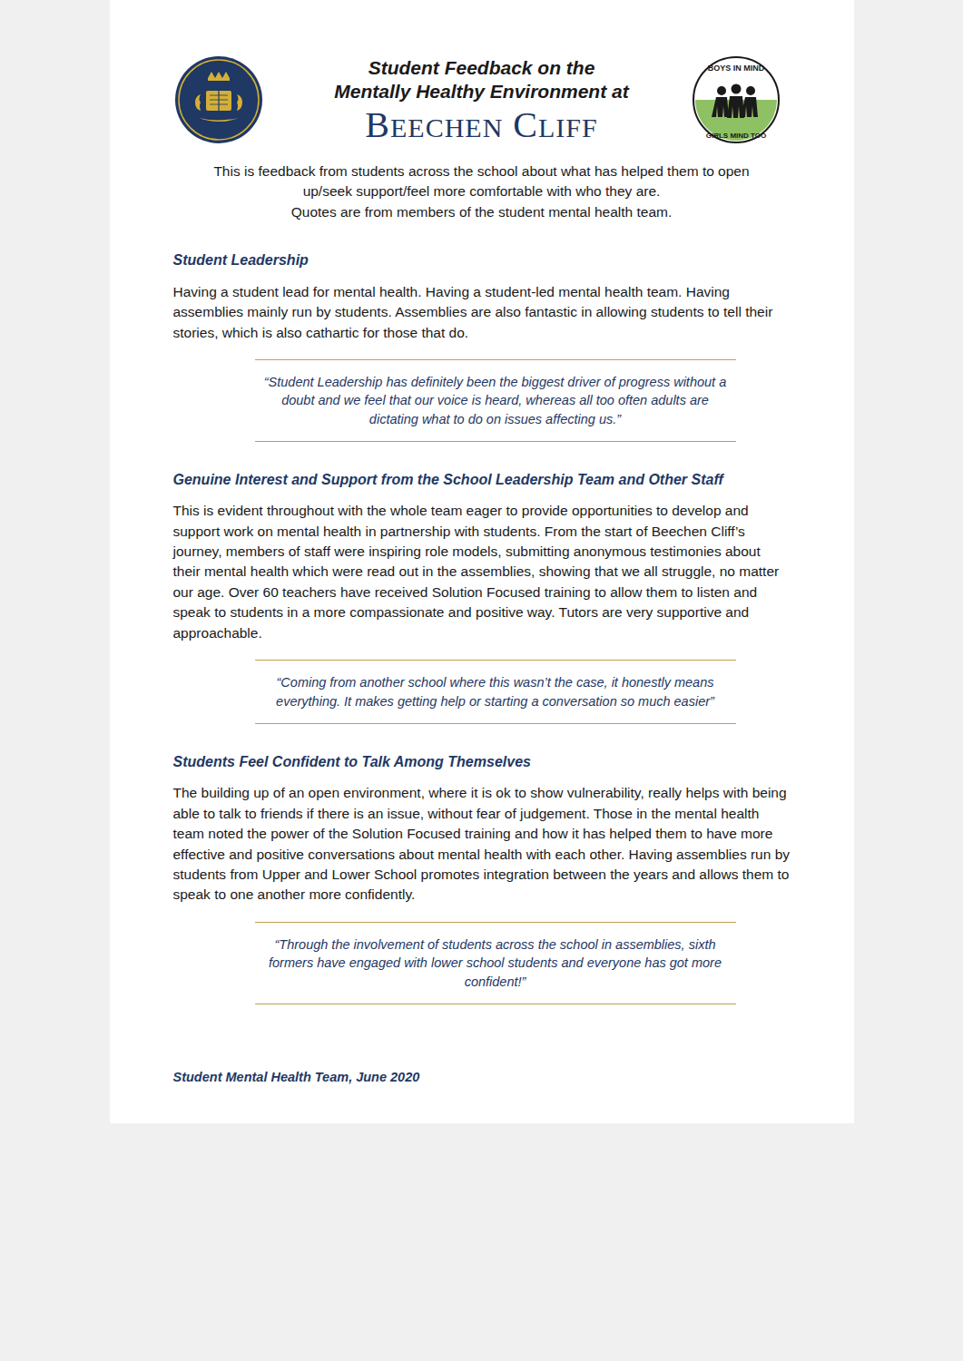Student Feedback on the
Mentally Healthy Environment at
BEECHEN CLIFF
BOYS IN MIND GIRLS MIND TOO
This is feedback from students across the school about what has helped them to open up/seek support/feel more comfortable with who they are.
Quotes are from members of the student mental health team.
Student Leadership
Having a student lead for mental health. Having a student-led mental health team. Having assemblies mainly run by students. Assemblies are also fantastic in allowing students to tell their stories, which is also cathartic for those that do.
“Student Leadership has definitely been the biggest driver of progress without a doubt and we feel that our voice is heard, whereas all too often adults are dictating what to do on issues affecting us.”
Genuine Interest and Support from the School Leadership Team and Other Staff
This is evident throughout with the whole team eager to provide opportunities to develop and support work on mental health in partnership with students. From the start of Beechen Cliff’s journey, members of staff were inspiring role models, submitting anonymous testimonies about their mental health which were read out in the assemblies, showing that we all struggle, no matter our age. Over 60 teachers have received Solution Focused training to allow them to listen and speak to students in a more compassionate and positive way. Tutors are very supportive and approachable.
“Coming from another school where this wasn’t the case, it honestly means everything. It makes getting help or starting a conversation so much easier”
Students Feel Confident to Talk Among Themselves
The building up of an open environment, where it is ok to show vulnerability, really helps with being able to talk to friends if there is an issue, without fear of judgement. Those in the mental health team noted the power of the Solution Focused training and how it has helped them to have more effective and positive conversations about mental health with each other. Having assemblies run by students from Upper and Lower School promotes integration between the years and allows them to speak to one another more confidently.
“Through the involvement of students across the school in assemblies, sixth formers have engaged with lower school students and everyone has got more confident!”
Student Mental Health Team, June 2020